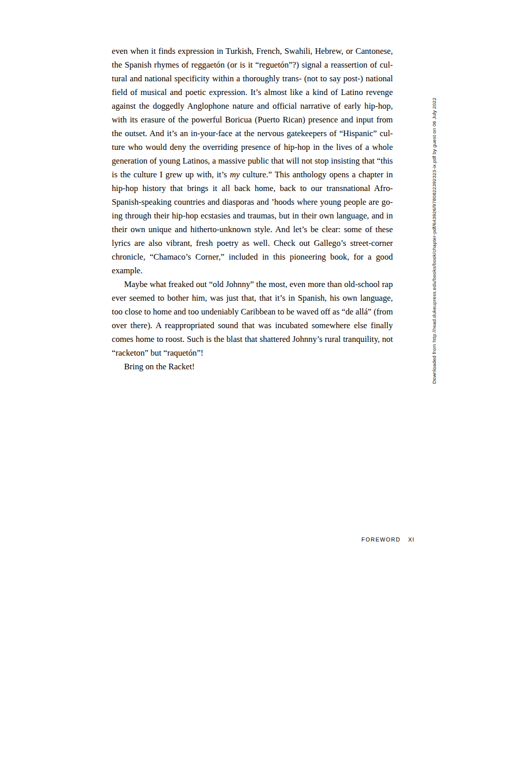Downloaded from http://read.dukeupress.edu/books/book/chapter-pdf/643926/9780822392323-ix.pdf by guest on 06 July 2022
even when it finds expression in Turkish, French, Swahili, Hebrew, or Cantonese, the Spanish rhymes of reggaetón (or is it “reguetón”?) signal a reassertion of cultural and national specificity within a thoroughly trans- (not to say post-) national field of musical and poetic expression. It’s almost like a kind of Latino revenge against the doggedly Anglophone nature and official narrative of early hip-hop, with its erasure of the powerful Boricua (Puerto Rican) presence and input from the outset. And it’s an in-your-face at the nervous gatekeepers of “Hispanic” culture who would deny the overriding presence of hip-hop in the lives of a whole generation of young Latinos, a massive public that will not stop insisting that “this is the culture I grew up with, it’s my culture.” This anthology opens a chapter in hip-hop history that brings it all back home, back to our transnational Afro-Spanish-speaking countries and diasporas and ’hoods where young people are going through their hip-hop ecstasies and traumas, but in their own language, and in their own unique and hitherto-unknown style. And let’s be clear: some of these lyrics are also vibrant, fresh poetry as well. Check out Gallego’s street-corner chronicle, “Chamaco’s Corner,” included in this pioneering book, for a good example.
Maybe what freaked out “old Johnny” the most, even more than old-school rap ever seemed to bother him, was just that, that it’s in Spanish, his own language, too close to home and too undeniably Caribbean to be waved off as “de allá” (from over there). A reappropriated sound that was incubated somewhere else finally comes home to roost. Such is the blast that shattered Johnny’s rural tranquility, not “racketon” but “raquetón”!
Bring on the Racket!
Forewordxi